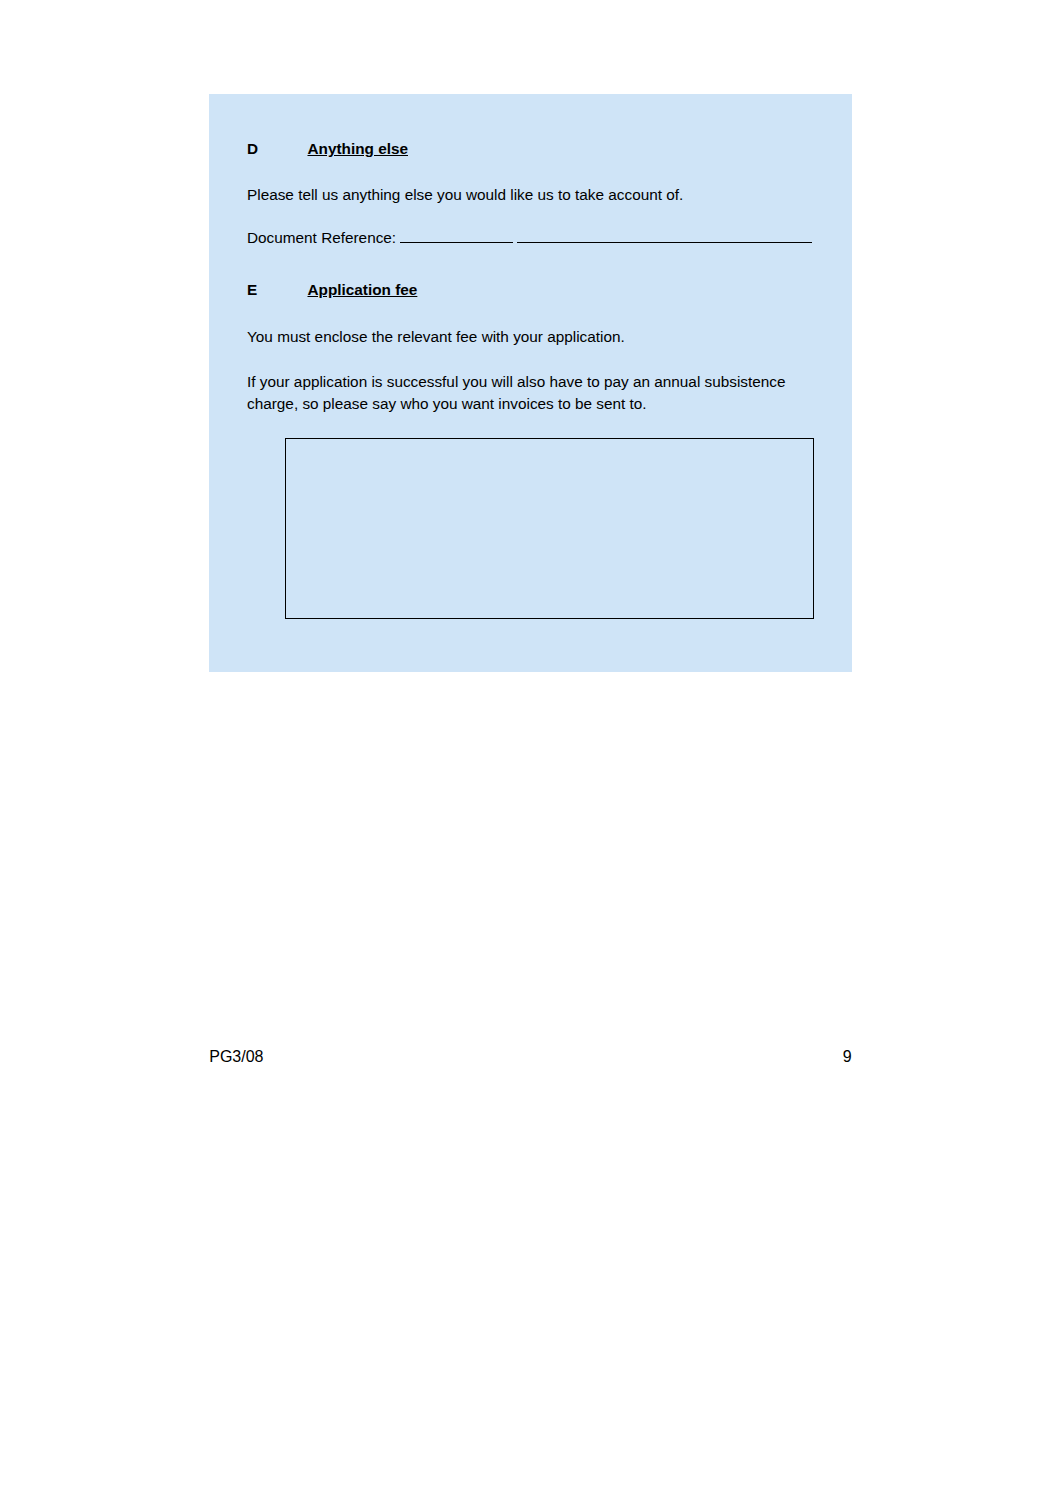D Anything else
Please tell us anything else you would like us to take account of.
Document Reference:
E Application fee
You must enclose the relevant fee with your application.
If your application is successful you will also have to pay an annual subsistence charge, so please say who you want invoices to be sent to.
PG3/08
9